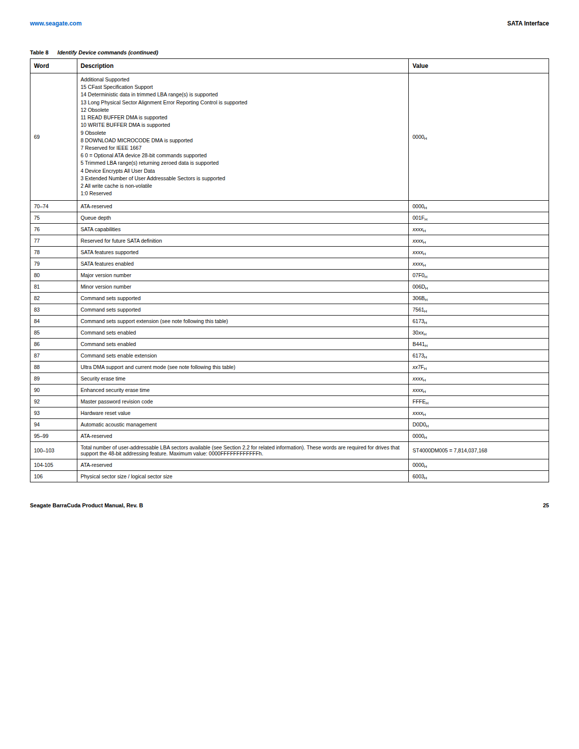www.seagate.com SATA Interface
Table 8 Identify Device commands (continued)
| Word | Description | Value |
| --- | --- | --- |
| 69 | Additional Supported 15 CFast Specification Support 14 Deterministic data in trimmed LBA range(s) is supported 13 Long Physical Sector Alignment Error Reporting Control is supported 12 Obsolete 11 READ BUFFER DMA is supported 10 WRITE BUFFER DMA is supported 9 Obsolete 8 DOWNLOAD MICROCODE DMA is supported 7 Reserved for IEEE 1667 6 0 = Optional ATA device 28-bit commands supported 5 Trimmed LBA range(s) returning zeroed data is supported 4 Device Encrypts All User Data 3 Extended Number of User Addressable Sectors is supported 2 All write cache is non-volatile 1:0 Reserved | 0000 H |
| 70–74 | ATA-reserved | 0000 H |
| 75 | Queue depth | 001F H |
| 76 | SATA capabilities | xxxx H |
| 77 | Reserved for future SATA definition | xxxx H |
| 78 | SATA features supported | xxxx H |
| 79 | SATA features enabled | xxxx H |
| 80 | Major version number | 07F0 H |
| 81 | Minor version number | 006D H |
| 82 | Command sets supported | 306B H |
| 83 | Command sets supported | 7561 H |
| 84 | Command sets support extension (see note following this table) | 6173 H |
| 85 | Command sets enabled | 30 xx H |
| 86 | Command sets enabled | B441 H |
| 87 | Command sets enable extension | 6173 H |
| 88 | Ultra DMA support and current mode (see note following this table) | xx 7F H |
| 89 | Security erase time | xxxx H |
| 90 | Enhanced security erase time | xxxx H |
| 92 | Master password revision code | FFFE H |
| 93 | Hardware reset value | xxxx H |
| 94 | Automatic acoustic management | D0D0 H |
| 95–99 | ATA-reserved | 0000 H |
| 100–103 | Total number of user-addressable LBA sectors available (see Section 2.2 for related information). These words are required for drives that support the 48-bit addressing feature. Maximum value: 0000FFFFFFFFFFFFh. | ST4000DM005 = 7,814,037,168 |
| 104-105 | ATA-reserved | 0000 H |
| 106 | Physical sector size / logical sector size | 6003 H |
Seagate BarraCuda Product Manual, Rev. B 25